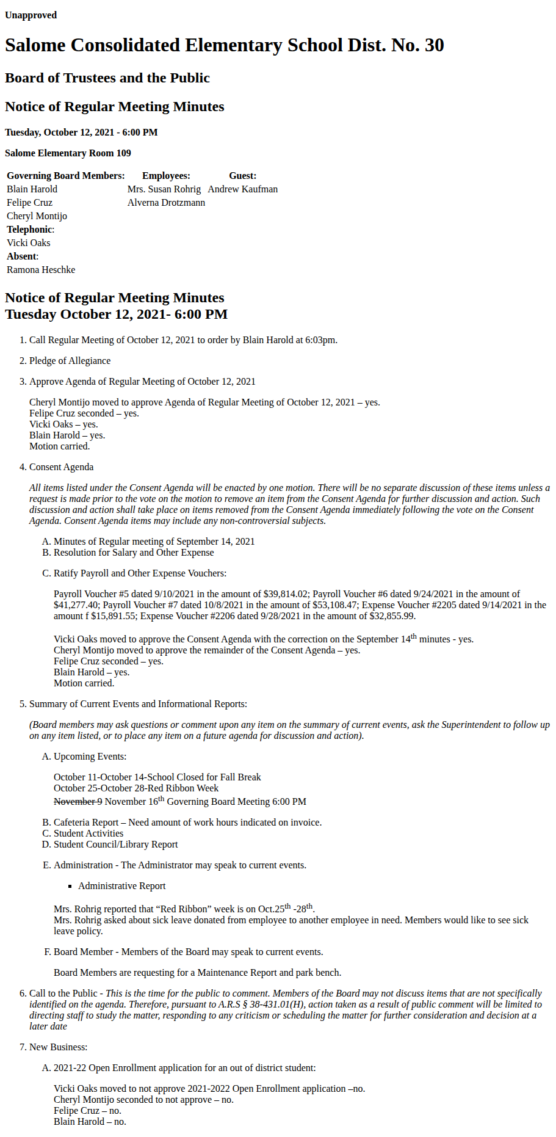Unapproved
Salome Consolidated Elementary School Dist. No. 30
Board of Trustees and the Public
Notice of Regular Meeting Minutes
Tuesday, October 12, 2021 - 6:00 PM
Salome Elementary Room 109
| Governing Board Members: | Employees: | Guest: |
| --- | --- | --- |
| Blain Harold | Mrs. Susan Rohrig | Andrew Kaufman |
| Felipe Cruz | Alverna Drotzmann | |
| Cheryl Montijo | | |
| Telephonic : | | |
| Vicki Oaks | | |
| Absent : | | |
| Ramona Heschke | | |
Notice of Regular Meeting Minutes
Tuesday October 12, 2021- 6:00 PM
Call Regular Meeting of October 12, 2021 to order by Blain Harold at 6:03pm.
Pledge of Allegiance
Approve Agenda of Regular Meeting of October 12, 2021
Cheryl Montijo moved to approve Agenda of Regular Meeting of October 12, 2021 – yes.
Felipe Cruz seconded – yes.
Vicki Oaks – yes.
Blain Harold – yes.
Motion carried.
Consent Agenda
All items listed under the Consent Agenda will be enacted by one motion. There will be no separate discussion of these items unless a request is made prior to the vote on the motion to remove an item from the Consent Agenda for further discussion and action. Such discussion and action shall take place on items removed from the Consent Agenda immediately following the vote on the Consent Agenda. Consent Agenda items may include any non-controversial subjects.
Minutes of Regular meeting of September 14, 2021
Resolution for Salary and Other Expense
Ratify Payroll and Other Expense Vouchers:
Payroll Voucher #5 dated 9/10/2021 in the amount of $39,814.02; Payroll Voucher #6 dated 9/24/2021 in the amount of $41,277.40; Payroll Voucher #7 dated 10/8/2021 in the amount of $53,108.47; Expense Voucher #2205 dated 9/14/2021 in the amount f $15,891.55; Expense Voucher #2206 dated 9/28/2021 in the amount of $32,855.99.
Vicki Oaks moved to approve the Consent Agenda with the correction on the September 14th minutes - yes.
Cheryl Montijo moved to approve the remainder of the Consent Agenda – yes.
Felipe Cruz seconded – yes.
Blain Harold – yes.
Motion carried.
Summary of Current Events and Informational Reports:
(Board members may ask questions or comment upon any item on the summary of current events, ask the Superintendent to follow up on any item listed, or to place any item on a future agenda for discussion and action).
Upcoming Events:
October 11-October 14-School Closed for Fall Break
October 25-October 28-Red Ribbon Week
November 9 November 16th Governing Board Meeting 6:00 PM
Cafeteria Report – Need amount of work hours indicated on invoice.
Student Activities
Student Council/Library Report
Administration - The Administrator may speak to current events.
Administrative Report
Mrs. Rohrig reported that “Red Ribbon” week is on Oct.25th -28th.
Mrs. Rohrig asked about sick leave donated from employee to another employee in need. Members would like to see sick leave policy.
Board Member - Members of the Board may speak to current events.
Board Members are requesting for a Maintenance Report and park bench.
Call to the Public - This is the time for the public to comment. Members of the Board may not discuss items that are not specifically identified on the agenda. Therefore, pursuant to A.R.S § 38-431.01(H), action taken as a result of public comment will be limited to directing staff to study the matter, responding to any criticism or scheduling the matter for further consideration and decision at a later date
New Business:
2021-22 Open Enrollment application for an out of district student:
Vicki Oaks moved to not approve 2021-2022 Open Enrollment application –no.
Cheryl Montijo seconded to not approve – no.
Felipe Cruz – no.
Blain Harold – no.